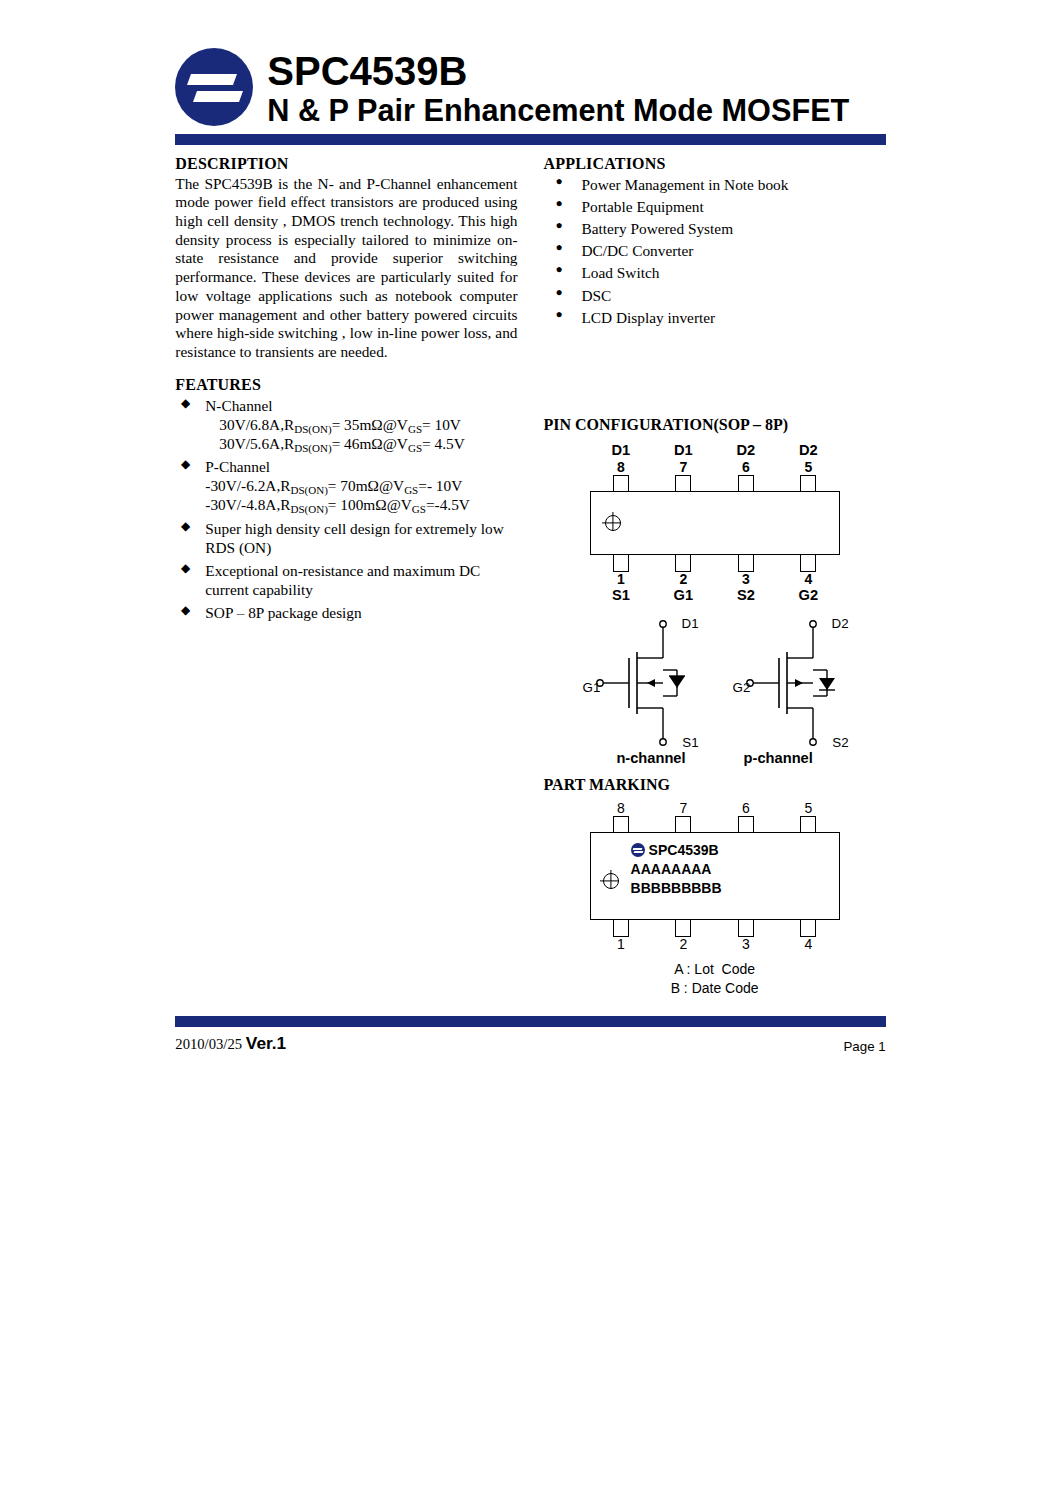SPC4539B
N & P Pair Enhancement Mode MOSFET
DESCRIPTION
The SPC4539B is the N- and P-Channel enhancement mode power field effect transistors are produced using high cell density , DMOS trench technology. This high density process is especially tailored to minimize on-state resistance and provide superior switching performance. These devices are particularly suited for low voltage applications such as notebook computer power management and other battery powered circuits where high-side switching , low in-line power loss, and resistance to transients are needed.
FEATURES
N-Channel 30V/6.8A,RDS(ON)= 35mΩ@VGS= 10V 30V/5.6A,RDS(ON)= 46mΩ@VGS= 4.5V
P-Channel -30V/-6.2A,RDS(ON)= 70mΩ@VGS=- 10V -30V/-4.8A,RDS(ON)= 100mΩ@VGS=-4.5V
Super high density cell design for extremely low RDS (ON)
Exceptional on-resistance and maximum DC current capability
SOP – 8P package design
APPLICATIONS
Power Management in Note book
Portable Equipment
Battery Powered System
DC/DC Converter
Load Switch
DSC
LCD Display inverter
PIN CONFIGURATION(SOP – 8P)
D1 D1 D2 D2
8765
1234
S1 G1 S2 G2
D1 S1 G1
D2 S2 G2
n-channel p-channel
PART MARKING
8765
SPC4539B
AAAAAAAA
BBBBBBBBB
1234
A : Lot Code
B : Date Code
2010/03/25 Ver.1
Page 1